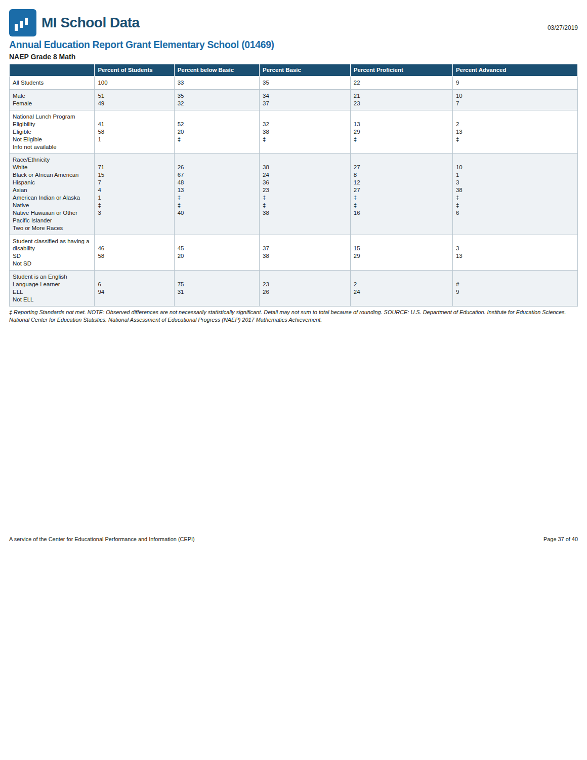MI School Data
03/27/2019
Annual Education Report Grant Elementary School (01469)
NAEP Grade 8 Math
| | Percent of Students | Percent below Basic | Percent Basic | Percent Proficient | Percent Advanced |
| --- | --- | --- | --- | --- | --- |
| All Students | 100 | 33 | 35 | 22 | 9 |
| Male Female | 51 49 | 35 32 | 34 37 | 21 23 | 10 7 |
| National Lunch Program Eligibility Eligible Not Eligible Info not available | 41 58 1 | 52 20 ‡ | 32 38 ‡ | 13 29 ‡ | 2 13 ‡ |
| Race/Ethnicity White Black or African American Hispanic Asian American Indian or Alaska Native Native Hawaiian or Other Pacific Islander Two or More Races | 71 15 7 4 1 ‡ 3 | 26 67 48 13 ‡ ‡ 40 | 38 24 36 23 ‡ ‡ 38 | 27 8 12 27 ‡ ‡ 16 | 10 1 3 38 ‡ ‡ 6 |
| Student classified as having a disability SD Not SD | 46 58 | 45 20 | 37 38 | 15 29 | 3 13 |
| Student is an English Language Learner ELL Not ELL | 6 94 | 75 31 | 23 26 | 2 24 | # 9 |
‡ Reporting Standards not met. NOTE: Observed differences are not necessarily statistically significant. Detail may not sum to total because of rounding. SOURCE: U.S. Department of Education. Institute for Education Sciences. National Center for Education Statistics. National Assessment of Educational Progress (NAEP) 2017 Mathematics Achievement.
A service of the Center for Educational Performance and Information (CEPI)
Page 37 of 40